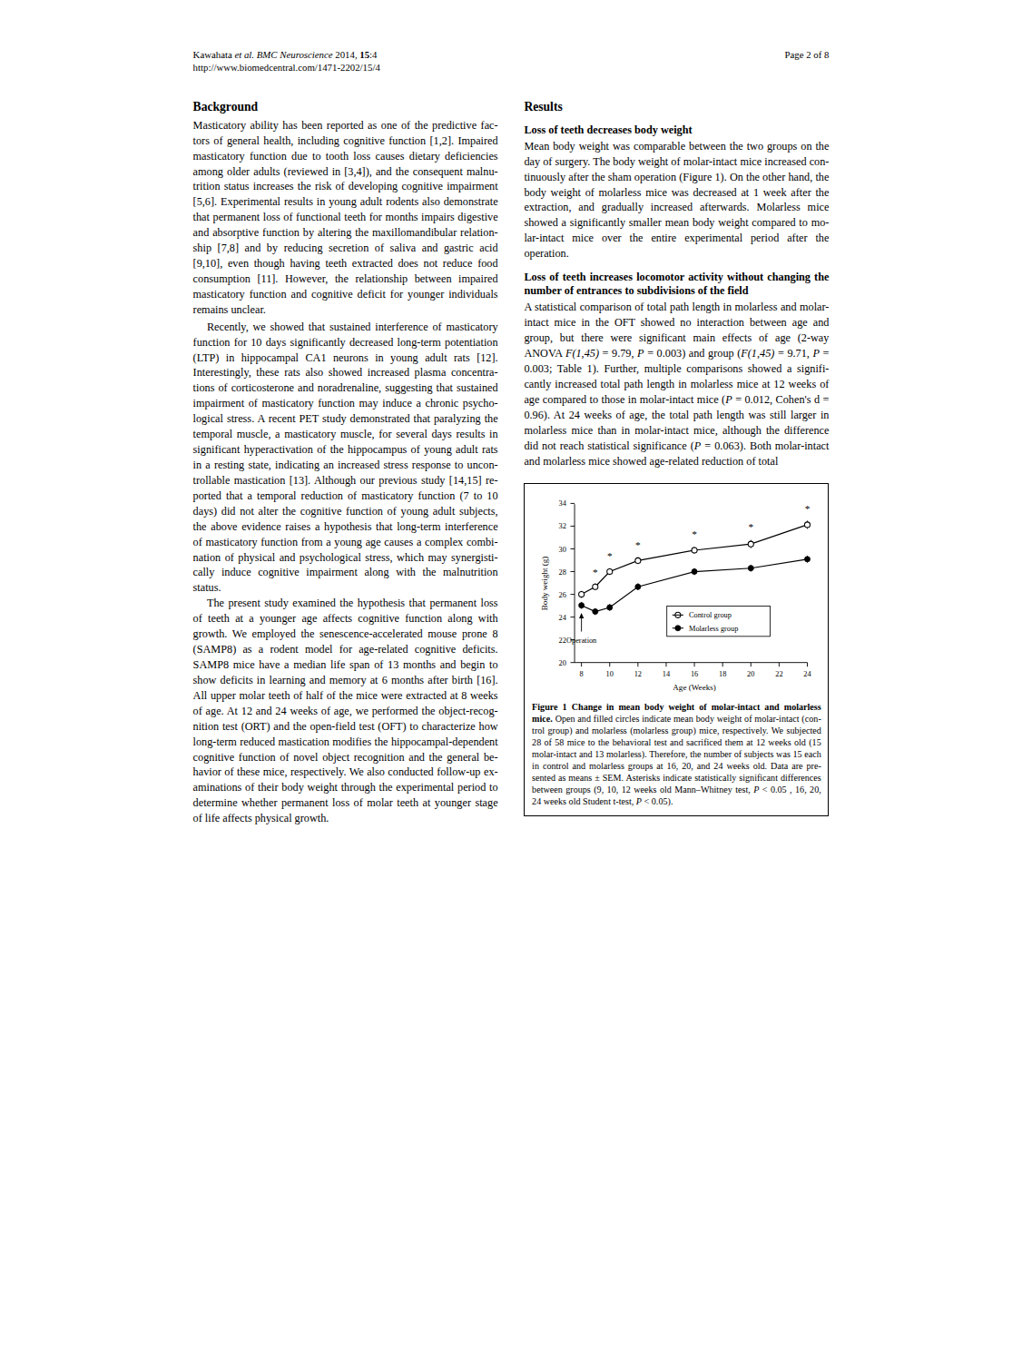Kawahata et al. BMC Neuroscience 2014, 15:4
http://www.biomedcentral.com/1471-2202/15/4
Page 2 of 8
Background
Masticatory ability has been reported as one of the predictive factors of general health, including cognitive function [1,2]. Impaired masticatory function due to tooth loss causes dietary deficiencies among older adults (reviewed in [3,4]), and the consequent malnutrition status increases the risk of developing cognitive impairment [5,6]. Experimental results in young adult rodents also demonstrate that permanent loss of functional teeth for months impairs digestive and absorptive function by altering the maxillomandibular relationship [7,8] and by reducing secretion of saliva and gastric acid [9,10], even though having teeth extracted does not reduce food consumption [11]. However, the relationship between impaired masticatory function and cognitive deficit for younger individuals remains unclear.
Recently, we showed that sustained interference of masticatory function for 10 days significantly decreased long-term potentiation (LTP) in hippocampal CA1 neurons in young adult rats [12]. Interestingly, these rats also showed increased plasma concentrations of corticosterone and noradrenaline, suggesting that sustained impairment of masticatory function may induce a chronic psychological stress. A recent PET study demonstrated that paralyzing the temporal muscle, a masticatory muscle, for several days results in significant hyperactivation of the hippocampus of young adult rats in a resting state, indicating an increased stress response to uncontrollable mastication [13]. Although our previous study [14,15] reported that a temporal reduction of masticatory function (7 to 10 days) did not alter the cognitive function of young adult subjects, the above evidence raises a hypothesis that long-term interference of masticatory function from a young age causes a complex combination of physical and psychological stress, which may synergistically induce cognitive impairment along with the malnutrition status.
The present study examined the hypothesis that permanent loss of teeth at a younger age affects cognitive function along with growth. We employed the senescence-accelerated mouse prone 8 (SAMP8) as a rodent model for age-related cognitive deficits. SAMP8 mice have a median life span of 13 months and begin to show deficits in learning and memory at 6 months after birth [16]. All upper molar teeth of half of the mice were extracted at 8 weeks of age. At 12 and 24 weeks of age, we performed the object-recognition test (ORT) and the open-field test (OFT) to characterize how long-term reduced mastication modifies the hippocampal-dependent cognitive function of novel object recognition and the general behavior of these mice, respectively. We also conducted follow-up examinations of their body weight through the experimental period to determine whether permanent loss of molar teeth at younger stage of life affects physical growth.
Results
Loss of teeth decreases body weight
Mean body weight was comparable between the two groups on the day of surgery. The body weight of molar-intact mice increased continuously after the sham operation (Figure 1). On the other hand, the body weight of molarless mice was decreased at 1 week after the extraction, and gradually increased afterwards. Molarless mice showed a significantly smaller mean body weight compared to molar-intact mice over the entire experimental period after the operation.
Loss of teeth increases locomotor activity without changing the number of entrances to subdivisions of the field
A statistical comparison of total path length in molarless and molar-intact mice in the OFT showed no interaction between age and group, but there were significant main effects of age (2-way ANOVA F(1,45) = 9.79, P = 0.003) and group (F(1,45) = 9.71, P = 0.003; Table 1). Further, multiple comparisons showed a significantly increased total path length in molarless mice at 12 weeks of age compared to those in molar-intact mice (P = 0.012, Cohen's d = 0.96). At 24 weeks of age, the total path length was still larger in molarless mice than in molar-intact mice, although the difference did not reach statistical significance (P = 0.063). Both molar-intact and molarless mice showed age-related reduction of total
20 22 24 26 28 30 32 34 Body weight (g) 8 10 12 14 16 18 20 22 24 Age (Weeks) * * * * * * Operation Control group Molarless group
Figure 1 Change in mean body weight of molar-intact and molarless mice. Open and filled circles indicate mean body weight of molar-intact (control group) and molarless (molarless group) mice, respectively. We subjected 28 of 58 mice to the behavioral test and sacrificed them at 12 weeks old (15 molar-intact and 13 molarless). Therefore, the number of subjects was 15 each in control and molarless groups at 16, 20, and 24 weeks old. Data are presented as means ± SEM. Asterisks indicate statistically significant differences between groups (9, 10, 12 weeks old Mann–Whitney test, P < 0.05 , 16, 20, 24 weeks old Student t-test, P < 0.05).